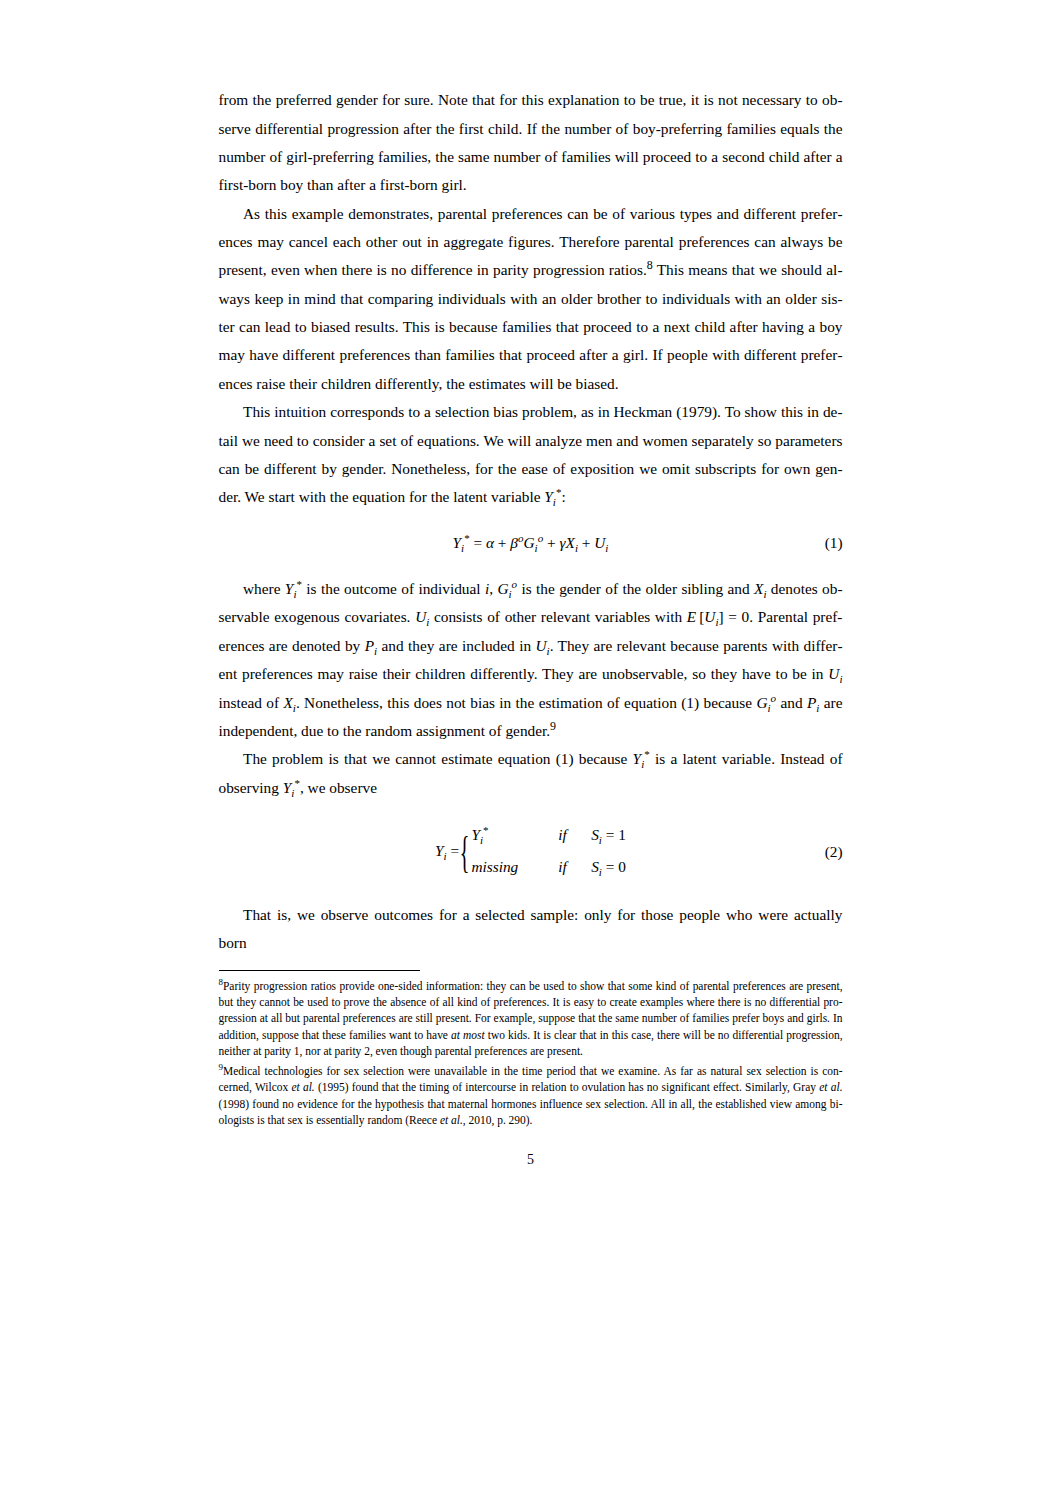from the preferred gender for sure. Note that for this explanation to be true, it is not necessary to observe differential progression after the first child. If the number of boy-preferring families equals the number of girl-preferring families, the same number of families will proceed to a second child after a first-born boy than after a first-born girl.
As this example demonstrates, parental preferences can be of various types and different preferences may cancel each other out in aggregate figures. Therefore parental preferences can always be present, even when there is no difference in parity progression ratios.8 This means that we should always keep in mind that comparing individuals with an older brother to individuals with an older sister can lead to biased results. This is because families that proceed to a next child after having a boy may have different preferences than families that proceed after a girl. If people with different preferences raise their children differently, the estimates will be biased.
This intuition corresponds to a selection bias problem, as in Heckman (1979). To show this in detail we need to consider a set of equations. We will analyze men and women separately so parameters can be different by gender. Nonetheless, for the ease of exposition we omit subscripts for own gender. We start with the equation for the latent variable Yi*:
Yi* = α + βoGio + γXi + Ui (1)
where Yi* is the outcome of individual i, Gio is the gender of the older sibling and Xi denotes observable exogenous covariates. Ui consists of other relevant variables with E [Ui] = 0. Parental preferences are denoted by Pi and they are included in Ui. They are relevant because parents with different preferences may raise their children differently. They are unobservable, so they have to be in Ui instead of Xi. Nonetheless, this does not bias in the estimation of equation (1) because Gio and Pi are independent, due to the random assignment of gender.9
The problem is that we cannot estimate equation (1) because Yi* is a latent variable. Instead of observing Yi*, we observe
Yi = {
| Y i * | if | S i = 1 |
| missing | if | S i = 0 |
(2)
That is, we observe outcomes for a selected sample: only for those people who were actually born
8 Parity progression ratios provide one-sided information: they can be used to show that some kind of parental preferences are present, but they cannot be used to prove the absence of all kind of preferences. It is easy to create examples where there is no differential progression at all but parental preferences are still present. For example, suppose that the same number of families prefer boys and girls. In addition, suppose that these families want to have at most two kids. It is clear that in this case, there will be no differential progression, neither at parity 1, nor at parity 2, even though parental preferences are present.
9 Medical technologies for sex selection were unavailable in the time period that we examine. As far as natural sex selection is concerned, Wilcox et al. (1995) found that the timing of intercourse in relation to ovulation has no significant effect. Similarly, Gray et al. (1998) found no evidence for the hypothesis that maternal hormones influence sex selection. All in all, the established view among biologists is that sex is essentially random (Reece et al., 2010, p. 290).
5